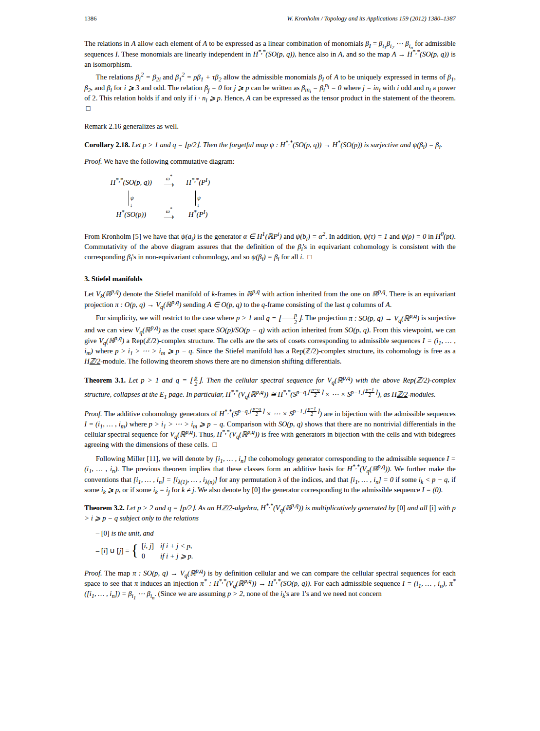1386 W. Kronholm / Topology and its Applications 159 (2012) 1380–1387
The relations in A allow each element of A to be expressed as a linear combination of monomials βI = βi1βi2 ⋯ βin for admissible sequences I. These monomials are linearly independent in H*,*(SO(p, q)), hence also in A, and so the map A → H*,*(SO(p, q)) is an isomorphism.
The relations βi2 = β2i and β12 = ρβ1 + τβ2 allow the admissible monomials βI of A to be uniquely expressed in terms of β1, β2, and βi for i ⩾ 3 and odd. The relation βj = 0 for j ⩾ p can be written as βini = βini = 0 where j = ini with i odd and ni a power of 2. This relation holds if and only if i · ni ⩾ p. Hence, A can be expressed as the tensor product in the statement of the theorem. □
Remark 2.16 generalizes as well.
Corollary 2.18. Let p > 1 and q = ⌊p/2⌋. Then the forgetful map ψ : H*,*(SO(p, q)) → H*(SO(p)) is surjective and ψ(βi) = βi.
Proof. We have the following commutative diagram:
| H *,* (SO(p, q)) | ω * ⟶ | H *,* (P I ) |
| ψ ↓ | | ψ ↓ |
| H * (SO(p)) | ω * ⟶ | H * (P I ) |
From Kronholm [5] we have that ψ(ai) is the generator α ∈ H1(ℝPi) and ψ(bi) = α2. In addition, ψ(τ) = 1 and ψ(ρ) = 0 in H0(pt). Commutativity of the above diagram assures that the definition of the βi's in equivariant cohomology is consistent with the corresponding βi's in non-equivariant cohomology, and so ψ(βi) = βi for all i. □
3. Stiefel manifolds
Let Vk(ℝp,q) denote the Stiefel manifold of k-frames in ℝp,q with action inherited from the one on ℝp,q. There is an equivariant projection π : O(p, q) → Vq(ℝp,q) sending A ∈ O(p, q) to the q-frame consisting of the last q columns of A.
For simplicity, we will restrict to the case where p > 1 and q = ⌊p 2⌋. The projection π : SO(p, q) → Vq(ℝp,q) is surjective and we can view Vq(ℝp,q) as the coset space SO(p)/SO(p − q) with action inherited from SO(p, q). From this viewpoint, we can give Vq(ℝp,q) a Rep(ℤ/2)-complex structure. The cells are the sets of cosets corresponding to admissible sequences I = (i1, … , im) where p > i1 > ⋯ > im ⩾ p − q. Since the Stiefel manifold has a Rep(ℤ/2)-complex structure, its cohomology is free as a Hℤ/2-module. The following theorem shows there are no dimension shifting differentials.
Theorem 3.1. Let p > 1 and q = ⌊p 2⌋. Then the cellular spectral sequence for Vq(ℝp,q) with the above Rep(ℤ/2)-complex structure, collapses at the E1 page. In particular, H*,*(Vq(ℝp,q)) ≅ H*,*(Sp−q,⌈p−q 2⌉ × ⋯ × Sp−1,⌈p−12⌉), as Hℤ/2-modules.
Proof. The additive cohomology generators of H*,*(Sp−q,⌈p−q 2⌉ × ⋯ × Sp−1,⌈p−12⌉) are in bijection with the admissible sequences I = (i1, … , im) where p > i1 > ⋯ > im ⩾ p − q. Comparison with SO(p, q) shows that there are no nontrivial differentials in the cellular spectral sequence for Vq(ℝp,q). Thus, H*,*(Vq(ℝp,q)) is free with generators in bijection with the cells and with bidegrees agreeing with the dimensions of these cells. □
Following Miller [11], we will denote by [i1, … , in] the cohomology generator corresponding to the admissible sequence I = (i1, … , in). The previous theorem implies that these classes form an additive basis for H*,*(Vq(ℝp,q)). We further make the conventions that [i1, … , in] = [iλ(1), … , iλ(n)] for any permutation λ of the indices, and that [i1, … , in] = 0 if some ik < p − q, if some ik ⩾ p, or if some ik = ij for k ≠ j. We also denote by [0] the generator corresponding to the admissible sequence I = (0).
Theorem 3.2. Let p > 2 and q = ⌊p/2⌋. As an Hℤ/2-algebra, H*,*(Vq(ℝp,q)) is multiplicatively generated by [0] and all [i] with p > i ⩾ p − q subject only to the relations
[0] is the unit, and
[i] ∪ [j] = {
| [ i, j ] | if i + j < p, |
| 0 | if i + j ⩾ p. |
Proof. The map π : SO(p, q) → Vq(ℝp,q) is by definition cellular and we can compare the cellular spectral sequences for each space to see that π induces an injection π* : H*,*(Vq(ℝp,q)) → H*,*(SO(p, q)). For each admissible sequence I = (i1, … , in), π*([i1, … , in]) = βi1 ⋯ βin. (Since we are assuming p > 2, none of the ik's are 1's and we need not concern